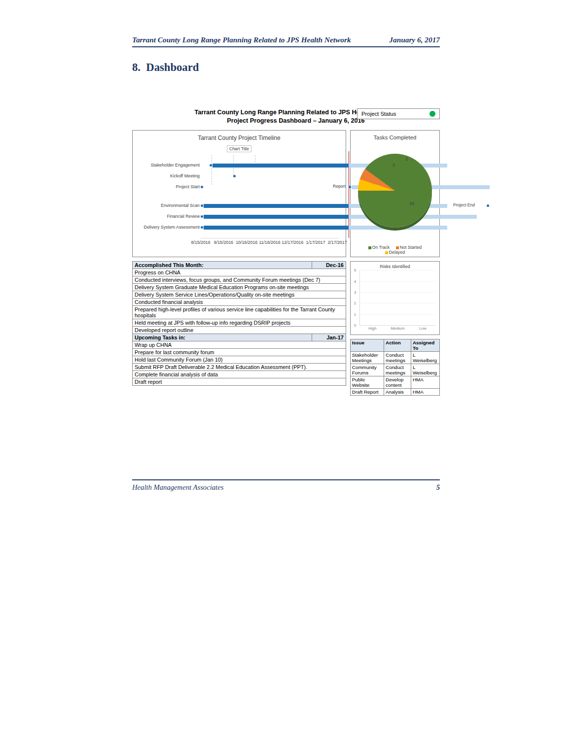Tarrant County Long Range Planning Related to JPS Health Network
January 6, 2017
8. Dashboard
Tarrant County Long Range Planning Related to JPS Health Network
Project Progress Dashboard – January 6, 2016
Project Status
Tarrant County Project Timeline
Chart Title
Stakeholder Engagement
Kickoff Meeting
Project Start
Report
Environmental Scan
Project End
Financial Review
Delivery System Assessment
8/15/2016 9/15/2016 10/16/2016 11/16/2016 12/17/2016 1/17/2017 2/17/2017
| Accomplished This Month: | Dec-16 |
| --- | --- |
| Progress on CHNA |
| Conducted interviews, focus groups, and Community Forum meetings (Dec 7) |
| Delivery System Graduate Medical Education Programs on-site meetings |
| Delivery System Service Lines/Operations/Quality on-site meetings |
| Conducted financial analysis |
| Prepared high-level profiles of various service line capabilities for the Tarrant County hospitals |
| Held meeting at JPS with follow-up info regarding DSRIP projects |
| Developed report outline |
| Upcoming Tasks in: | Jan-17 |
| Wrap up CHNA |
| Prepare for last community forum |
| Hold last Community Forum (Jan 10) |
| Submit RFP Draft Deliverable 2.2 Medical Education Assessment (PPT). |
| Complete financial analysis of data |
| Draft report |
Tasks Completed
2
2
16
On Track Not Started Delayed
Risks Identified
5
4
3
2
1
0
High
Medium
Low
| Issue | Action | Assigned To |
| --- | --- | --- |
| Stakeholder Meetings | Conduct meetings | L Weiselberg |
| Community Forums | Conduct meetings | L Weiselberg |
| Public Website | Develop content | HMA |
| Draft Report | Analysis | HMA |
Health Management Associates
5